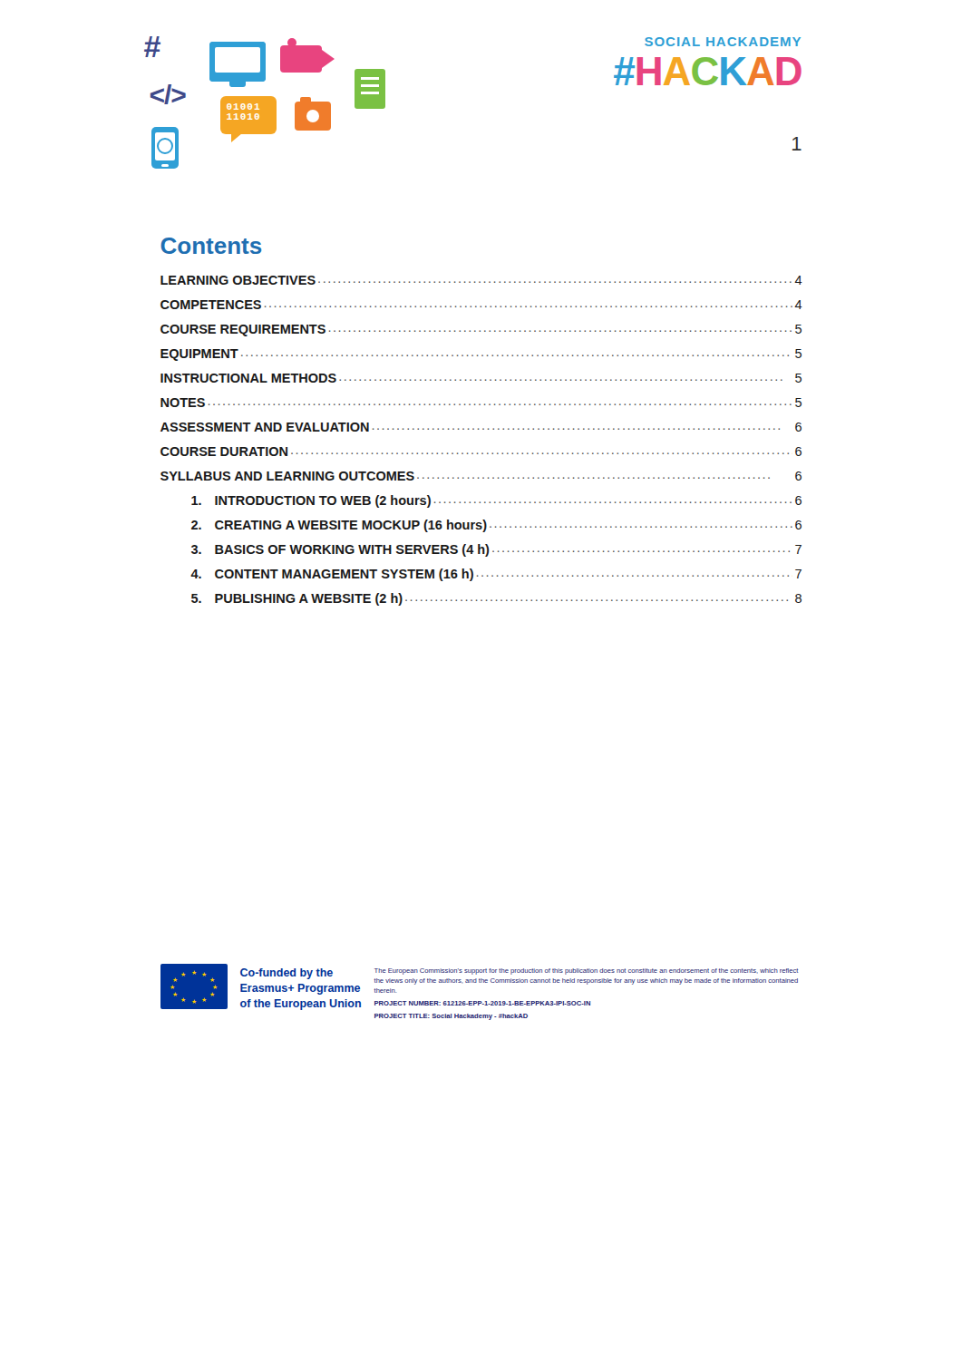#
</>
01001
11010
SOCIAL HACKADEMY
#HACKAD
1
Contents
LEARNING OBJECTIVES .................................................................................................. 4
COMPETENCES ........................................................................................................... 4
COURSE REQUIREMENTS ............................................................................................. 5
EQUIPMENT .............................................................................................................. 5
INSTRUCTIONAL METHODS ......................................................................................... 5
NOTES ....................................................................................................................... 5
ASSESSMENT AND EVALUATION .................................................................................. 6
COURSE DURATION ..................................................................................................... 6
SYLLABUS AND LEARNING OUTCOMES ....................................................................... 6
1. INTRODUCTION TO WEB (2 hours) ......................................................................... 6
2. CREATING A WEBSITE MOCKUP (16 hours) ............................................................. 6
3. BASICS OF WORKING WITH SERVERS (4 h) ............................................................. 7
4. CONTENT MANAGEMENT SYSTEM (16 h) .................................................................. 7
5. PUBLISHING A WEBSITE (2 h) ............................................................................. 8
★ ★ ★ ★ ★ ★ ★ ★ ★ ★ ★ ★
Co-funded by the
Erasmus+ Programme
of the European Union
The European Commission's support for the production of this publication does not constitute an endorsement of the contents, which reflect the views only of the authors, and the Commission cannot be held responsible for any use which may be made of the information contained therein.
PROJECT NUMBER: 612126-EPP-1-2019-1-BE-EPPKA3-IPI-SOC-IN
PROJECT TITLE: Social Hackademy - #hackAD